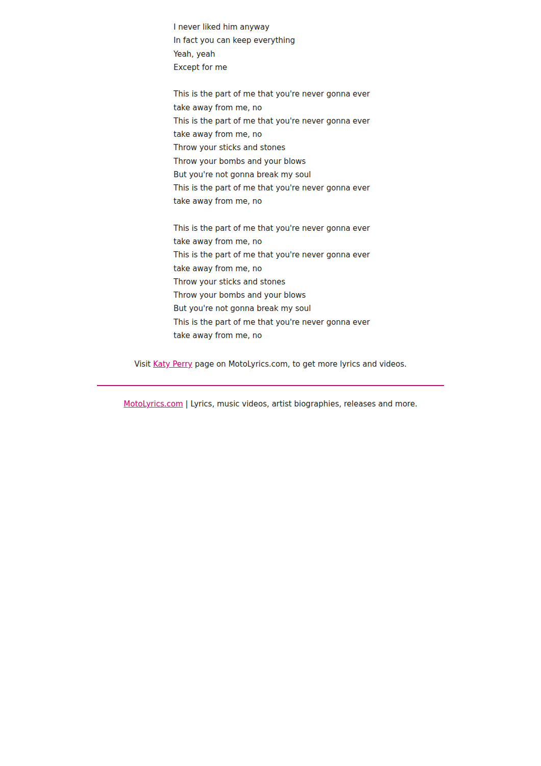I never liked him anyway
In fact you can keep everything
Yeah, yeah
Except for me
This is the part of me that you're never gonna ever take away from me, no
This is the part of me that you're never gonna ever take away from me, no
Throw your sticks and stones
Throw your bombs and your blows
But you're not gonna break my soul
This is the part of me that you're never gonna ever take away from me, no
This is the part of me that you're never gonna ever take away from me, no
This is the part of me that you're never gonna ever take away from me, no
Throw your sticks and stones
Throw your bombs and your blows
But you're not gonna break my soul
This is the part of me that you're never gonna ever take away from me, no
Visit Katy Perry page on MotoLyrics.com, to get more lyrics and videos.
MotoLyrics.com | Lyrics, music videos, artist biographies, releases and more.